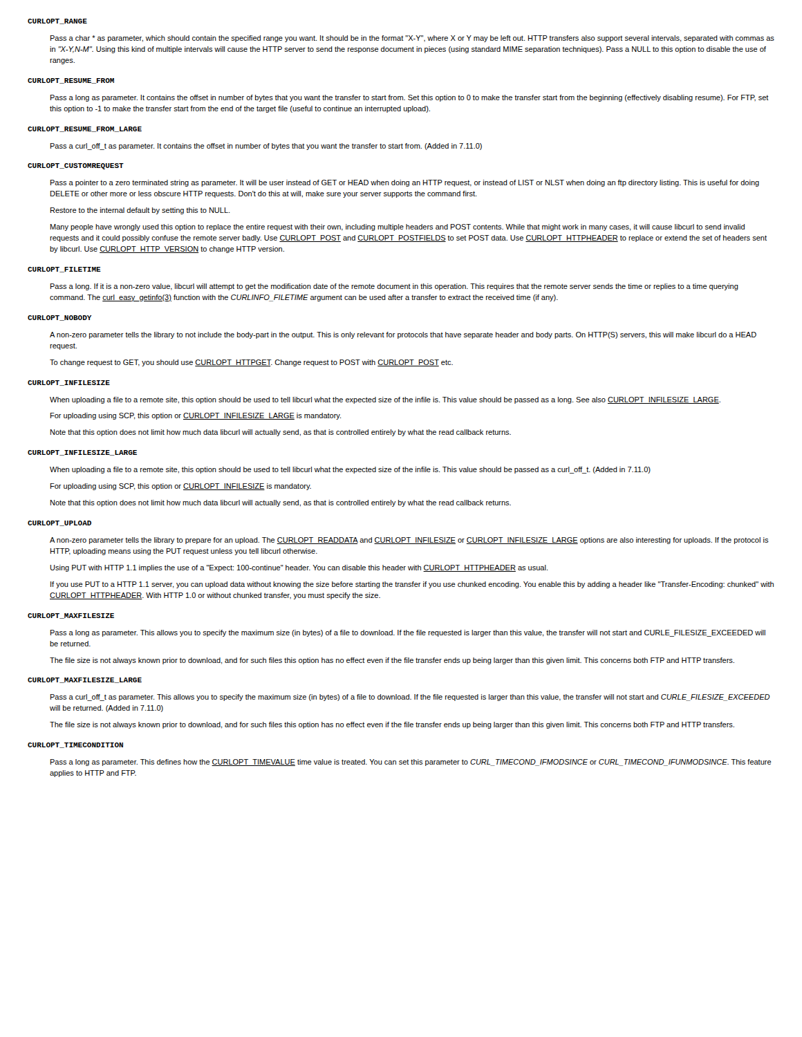CURLOPT_RANGE
Pass a char * as parameter, which should contain the specified range you want. It should be in the format "X-Y", where X or Y may be left out. HTTP transfers also support several intervals, separated with commas as in "X-Y,N-M". Using this kind of multiple intervals will cause the HTTP server to send the response document in pieces (using standard MIME separation techniques). Pass a NULL to this option to disable the use of ranges.
CURLOPT_RESUME_FROM
Pass a long as parameter. It contains the offset in number of bytes that you want the transfer to start from. Set this option to 0 to make the transfer start from the beginning (effectively disabling resume). For FTP, set this option to -1 to make the transfer start from the end of the target file (useful to continue an interrupted upload).
CURLOPT_RESUME_FROM_LARGE
Pass a curl_off_t as parameter. It contains the offset in number of bytes that you want the transfer to start from. (Added in 7.11.0)
CURLOPT_CUSTOMREQUEST
Pass a pointer to a zero terminated string as parameter. It will be user instead of GET or HEAD when doing an HTTP request, or instead of LIST or NLST when doing an ftp directory listing. This is useful for doing DELETE or other more or less obscure HTTP requests. Don't do this at will, make sure your server supports the command first.
Restore to the internal default by setting this to NULL.
Many people have wrongly used this option to replace the entire request with their own, including multiple headers and POST contents. While that might work in many cases, it will cause libcurl to send invalid requests and it could possibly confuse the remote server badly. Use CURLOPT_POST and CURLOPT_POSTFIELDS to set POST data. Use CURLOPT_HTTPHEADER to replace or extend the set of headers sent by libcurl. Use CURLOPT_HTTP_VERSION to change HTTP version.
CURLOPT_FILETIME
Pass a long. If it is a non-zero value, libcurl will attempt to get the modification date of the remote document in this operation. This requires that the remote server sends the time or replies to a time querying command. The curl_easy_getinfo(3) function with the CURLINFO_FILETIME argument can be used after a transfer to extract the received time (if any).
CURLOPT_NOBODY
A non-zero parameter tells the library to not include the body-part in the output. This is only relevant for protocols that have separate header and body parts. On HTTP(S) servers, this will make libcurl do a HEAD request.
To change request to GET, you should use CURLOPT_HTTPGET. Change request to POST with CURLOPT_POST etc.
CURLOPT_INFILESIZE
When uploading a file to a remote site, this option should be used to tell libcurl what the expected size of the infile is. This value should be passed as a long. See also CURLOPT_INFILESIZE_LARGE.
For uploading using SCP, this option or CURLOPT_INFILESIZE_LARGE is mandatory.
Note that this option does not limit how much data libcurl will actually send, as that is controlled entirely by what the read callback returns.
CURLOPT_INFILESIZE_LARGE
When uploading a file to a remote site, this option should be used to tell libcurl what the expected size of the infile is. This value should be passed as a curl_off_t. (Added in 7.11.0)
For uploading using SCP, this option or CURLOPT_INFILESIZE is mandatory.
Note that this option does not limit how much data libcurl will actually send, as that is controlled entirely by what the read callback returns.
CURLOPT_UPLOAD
A non-zero parameter tells the library to prepare for an upload. The CURLOPT_READDATA and CURLOPT_INFILESIZE or CURLOPT_INFILESIZE_LARGE options are also interesting for uploads. If the protocol is HTTP, uploading means using the PUT request unless you tell libcurl otherwise.
Using PUT with HTTP 1.1 implies the use of a "Expect: 100-continue" header. You can disable this header with CURLOPT_HTTPHEADER as usual.
If you use PUT to a HTTP 1.1 server, you can upload data without knowing the size before starting the transfer if you use chunked encoding. You enable this by adding a header like "Transfer-Encoding: chunked" with CURLOPT_HTTPHEADER. With HTTP 1.0 or without chunked transfer, you must specify the size.
CURLOPT_MAXFILESIZE
Pass a long as parameter. This allows you to specify the maximum size (in bytes) of a file to download. If the file requested is larger than this value, the transfer will not start and CURLE_FILESIZE_EXCEEDED will be returned.
The file size is not always known prior to download, and for such files this option has no effect even if the file transfer ends up being larger than this given limit. This concerns both FTP and HTTP transfers.
CURLOPT_MAXFILESIZE_LARGE
Pass a curl_off_t as parameter. This allows you to specify the maximum size (in bytes) of a file to download. If the file requested is larger than this value, the transfer will not start and CURLE_FILESIZE_EXCEEDED will be returned. (Added in 7.11.0)
The file size is not always known prior to download, and for such files this option has no effect even if the file transfer ends up being larger than this given limit. This concerns both FTP and HTTP transfers.
CURLOPT_TIMECONDITION
Pass a long as parameter. This defines how the CURLOPT_TIMEVALUE time value is treated. You can set this parameter to CURL_TIMECOND_IFMODSINCE or CURL_TIMECOND_IFUNMODSINCE. This feature applies to HTTP and FTP.